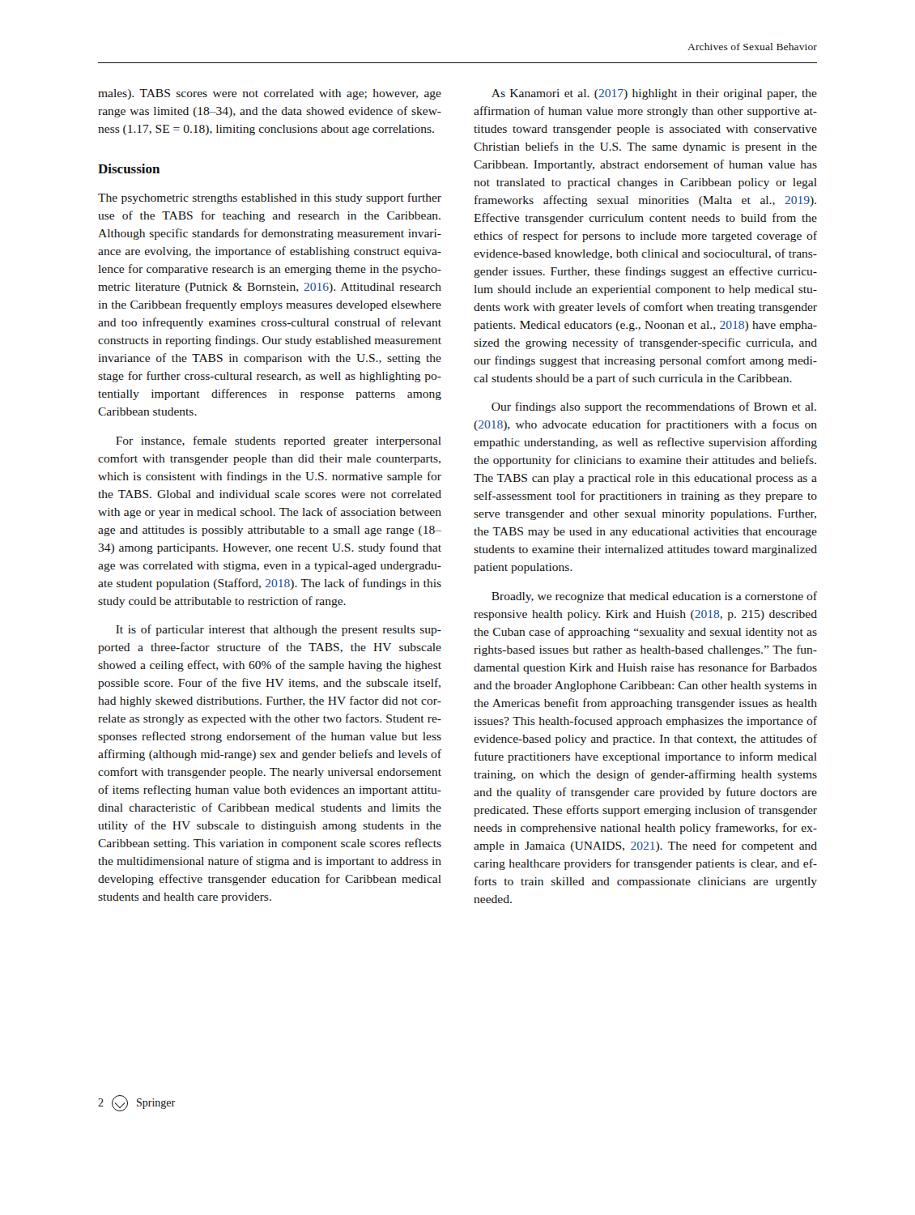Archives of Sexual Behavior
males). TABS scores were not correlated with age; however, age range was limited (18–34), and the data showed evidence of skewness (1.17, SE = 0.18), limiting conclusions about age correlations.
Discussion
The psychometric strengths established in this study support further use of the TABS for teaching and research in the Caribbean. Although specific standards for demonstrating measurement invariance are evolving, the importance of establishing construct equivalence for comparative research is an emerging theme in the psychometric literature (Putnick & Bornstein, 2016). Attitudinal research in the Caribbean frequently employs measures developed elsewhere and too infrequently examines cross-cultural construal of relevant constructs in reporting findings. Our study established measurement invariance of the TABS in comparison with the U.S., setting the stage for further cross-cultural research, as well as highlighting potentially important differences in response patterns among Caribbean students.
For instance, female students reported greater interpersonal comfort with transgender people than did their male counterparts, which is consistent with findings in the U.S. normative sample for the TABS. Global and individual scale scores were not correlated with age or year in medical school. The lack of association between age and attitudes is possibly attributable to a small age range (18–34) among participants. However, one recent U.S. study found that age was correlated with stigma, even in a typical-aged undergraduate student population (Stafford, 2018). The lack of fundings in this study could be attributable to restriction of range.
It is of particular interest that although the present results supported a three-factor structure of the TABS, the HV subscale showed a ceiling effect, with 60% of the sample having the highest possible score. Four of the five HV items, and the subscale itself, had highly skewed distributions. Further, the HV factor did not correlate as strongly as expected with the other two factors. Student responses reflected strong endorsement of the human value but less affirming (although mid-range) sex and gender beliefs and levels of comfort with transgender people. The nearly universal endorsement of items reflecting human value both evidences an important attitudinal characteristic of Caribbean medical students and limits the utility of the HV subscale to distinguish among students in the Caribbean setting. This variation in component scale scores reflects the multidimensional nature of stigma and is important to address in developing effective transgender education for Caribbean medical students and health care providers.
As Kanamori et al. (2017) highlight in their original paper, the affirmation of human value more strongly than other supportive attitudes toward transgender people is associated with conservative Christian beliefs in the U.S. The same dynamic is present in the Caribbean. Importantly, abstract endorsement of human value has not translated to practical changes in Caribbean policy or legal frameworks affecting sexual minorities (Malta et al., 2019). Effective transgender curriculum content needs to build from the ethics of respect for persons to include more targeted coverage of evidence-based knowledge, both clinical and sociocultural, of transgender issues. Further, these findings suggest an effective curriculum should include an experiential component to help medical students work with greater levels of comfort when treating transgender patients. Medical educators (e.g., Noonan et al., 2018) have emphasized the growing necessity of transgender-specific curricula, and our findings suggest that increasing personal comfort among medical students should be a part of such curricula in the Caribbean.
Our findings also support the recommendations of Brown et al. (2018), who advocate education for practitioners with a focus on empathic understanding, as well as reflective supervision affording the opportunity for clinicians to examine their attitudes and beliefs. The TABS can play a practical role in this educational process as a self-assessment tool for practitioners in training as they prepare to serve transgender and other sexual minority populations. Further, the TABS may be used in any educational activities that encourage students to examine their internalized attitudes toward marginalized patient populations.
Broadly, we recognize that medical education is a cornerstone of responsive health policy. Kirk and Huish (2018, p. 215) described the Cuban case of approaching “sexuality and sexual identity not as rights-based issues but rather as health-based challenges.” The fundamental question Kirk and Huish raise has resonance for Barbados and the broader Anglophone Caribbean: Can other health systems in the Americas benefit from approaching transgender issues as health issues? This health-focused approach emphasizes the importance of evidence-based policy and practice. In that context, the attitudes of future practitioners have exceptional importance to inform medical training, on which the design of gender-affirming health systems and the quality of transgender care provided by future doctors are predicated. These efforts support emerging inclusion of transgender needs in comprehensive national health policy frameworks, for example in Jamaica (UNAIDS, 2021). The need for competent and caring healthcare providers for transgender patients is clear, and efforts to train skilled and compassionate clinicians are urgently needed.
2 Springer